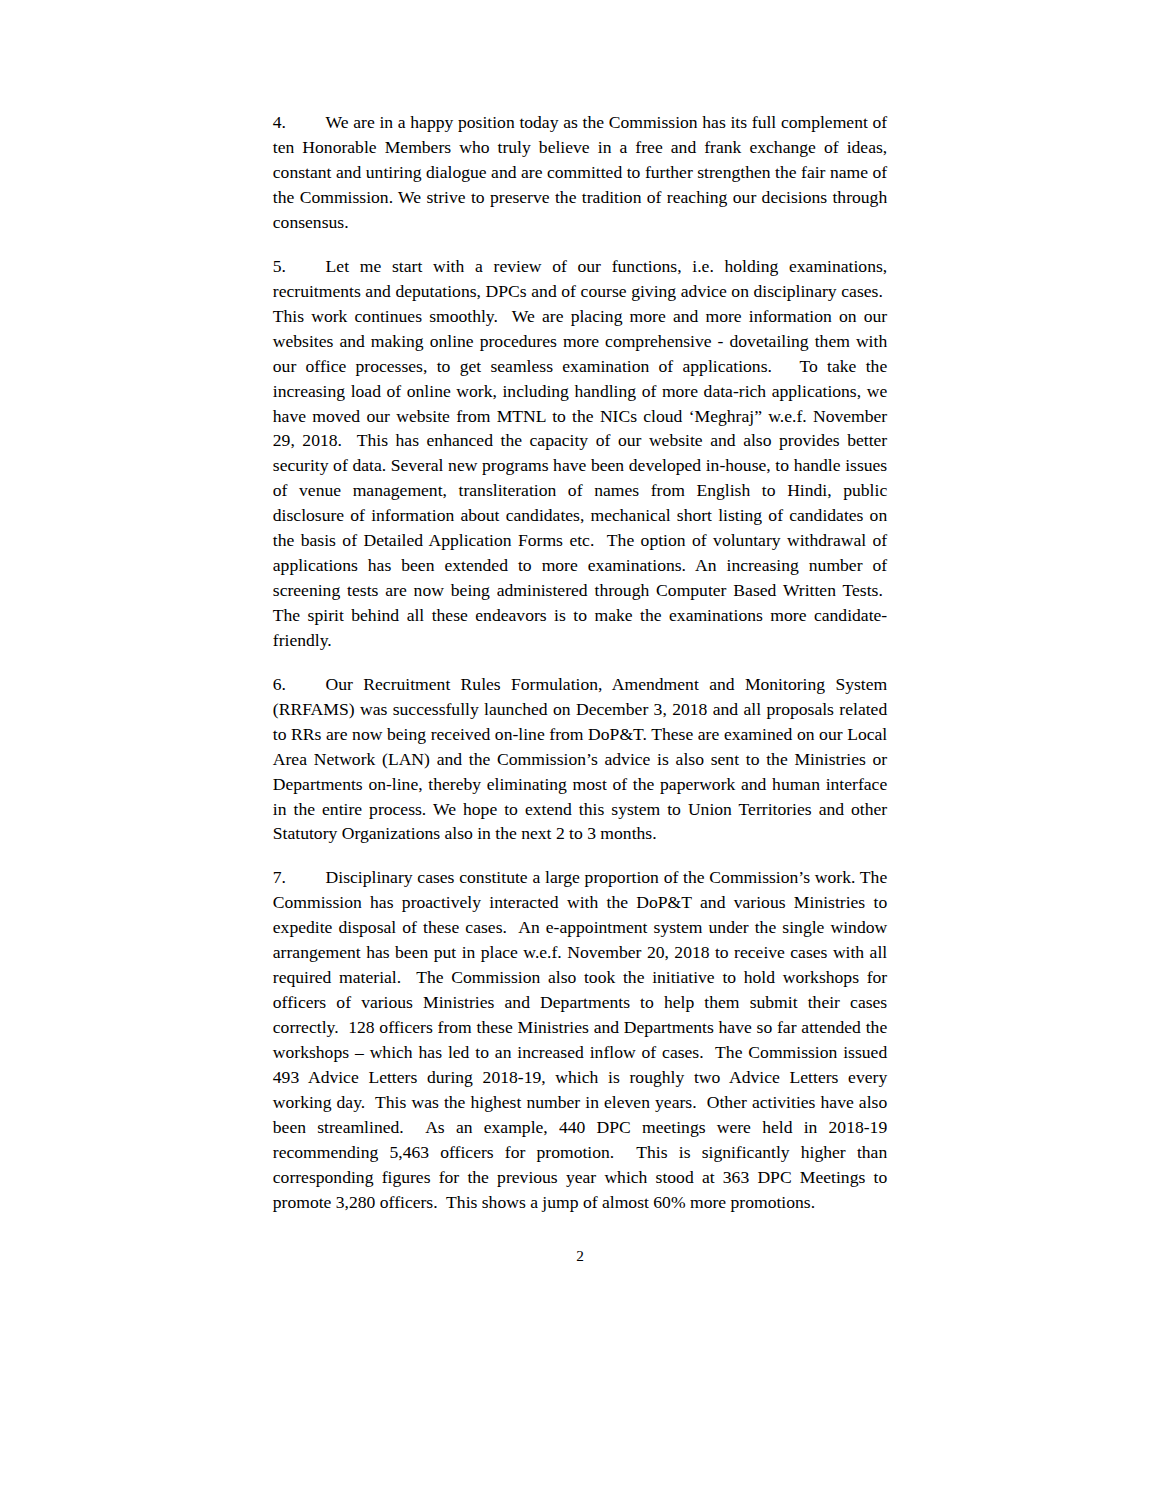4. We are in a happy position today as the Commission has its full complement of ten Honorable Members who truly believe in a free and frank exchange of ideas, constant and untiring dialogue and are committed to further strengthen the fair name of the Commission. We strive to preserve the tradition of reaching our decisions through consensus.
5. Let me start with a review of our functions, i.e. holding examinations, recruitments and deputations, DPCs and of course giving advice on disciplinary cases. This work continues smoothly. We are placing more and more information on our websites and making online procedures more comprehensive - dovetailing them with our office processes, to get seamless examination of applications. To take the increasing load of online work, including handling of more data-rich applications, we have moved our website from MTNL to the NICs cloud ‘Meghraj” w.e.f. November 29, 2018. This has enhanced the capacity of our website and also provides better security of data. Several new programs have been developed in-house, to handle issues of venue management, transliteration of names from English to Hindi, public disclosure of information about candidates, mechanical short listing of candidates on the basis of Detailed Application Forms etc. The option of voluntary withdrawal of applications has been extended to more examinations. An increasing number of screening tests are now being administered through Computer Based Written Tests. The spirit behind all these endeavors is to make the examinations more candidate-friendly.
6. Our Recruitment Rules Formulation, Amendment and Monitoring System (RRFAMS) was successfully launched on December 3, 2018 and all proposals related to RRs are now being received on-line from DoP&T. These are examined on our Local Area Network (LAN) and the Commission’s advice is also sent to the Ministries or Departments on-line, thereby eliminating most of the paperwork and human interface in the entire process. We hope to extend this system to Union Territories and other Statutory Organizations also in the next 2 to 3 months.
7. Disciplinary cases constitute a large proportion of the Commission’s work. The Commission has proactively interacted with the DoP&T and various Ministries to expedite disposal of these cases. An e-appointment system under the single window arrangement has been put in place w.e.f. November 20, 2018 to receive cases with all required material. The Commission also took the initiative to hold workshops for officers of various Ministries and Departments to help them submit their cases correctly. 128 officers from these Ministries and Departments have so far attended the workshops – which has led to an increased inflow of cases. The Commission issued 493 Advice Letters during 2018-19, which is roughly two Advice Letters every working day. This was the highest number in eleven years. Other activities have also been streamlined. As an example, 440 DPC meetings were held in 2018-19 recommending 5,463 officers for promotion. This is significantly higher than corresponding figures for the previous year which stood at 363 DPC Meetings to promote 3,280 officers. This shows a jump of almost 60% more promotions.
2